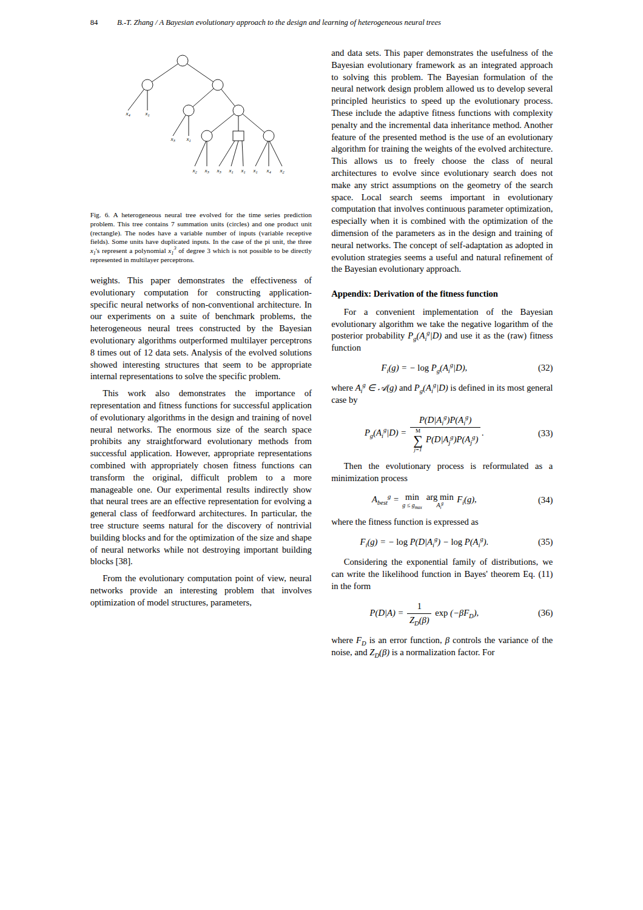84 B.-T. Zhang / A Bayesian evolutionary approach to the design and learning of heterogeneous neural trees
x4 x1 x3 x1 x2 x3 x3 x1 x1 x1 x4 x2
Fig. 6. A heterogeneous neural tree evolved for the time series prediction problem. This tree contains 7 summation units (circles) and one product unit (rectangle). The nodes have a variable number of inputs (variable receptive fields). Some units have duplicated inputs. In the case of the pi unit, the three x1's represent a polynomial x13 of degree 3 which is not possible to be directly represented in multilayer perceptrons.
weights. This paper demonstrates the effectiveness of evolutionary computation for constructing application-specific neural networks of non-conventional architecture. In our experiments on a suite of benchmark problems, the heterogeneous neural trees constructed by the Bayesian evolutionary algorithms outperformed multilayer perceptrons 8 times out of 12 data sets. Analysis of the evolved solutions showed interesting structures that seem to be appropriate internal representations to solve the specific problem.
This work also demonstrates the importance of representation and fitness functions for successful application of evolutionary algorithms in the design and training of novel neural networks. The enormous size of the search space prohibits any straightforward evolutionary methods from successful application. However, appropriate representations combined with appropriately chosen fitness functions can transform the original, difficult problem to a more manageable one. Our experimental results indirectly show that neural trees are an effective representation for evolving a general class of feedforward architectures. In particular, the tree structure seems natural for the discovery of nontrivial building blocks and for the optimization of the size and shape of neural networks while not destroying important building blocks [38].
From the evolutionary computation point of view, neural networks provide an interesting problem that involves optimization of model structures, parameters,
and data sets. This paper demonstrates the usefulness of the Bayesian evolutionary framework as an integrated approach to solving this problem. The Bayesian formulation of the neural network design problem allowed us to develop several principled heuristics to speed up the evolutionary process. These include the adaptive fitness functions with complexity penalty and the incremental data inheritance method. Another feature of the presented method is the use of an evolutionary algorithm for training the weights of the evolved architecture. This allows us to freely choose the class of neural architectures to evolve since evolutionary search does not make any strict assumptions on the geometry of the search space. Local search seems important in evolutionary computation that involves continuous parameter optimization, especially when it is combined with the optimization of the dimension of the parameters as in the design and training of neural networks. The concept of self-adaptation as adopted in evolution strategies seems a useful and natural refinement of the Bayesian evolutionary approach.
Appendix: Derivation of the fitness function
For a convenient implementation of the Bayesian evolutionary algorithm we take the negative logarithm of the posterior probability Pg(Aig|D) and use it as the (raw) fitness function
Fi(g) = − log Pg(Aig|D), (32)
where Aig ∈ 𝒜(g) and Pg(Aig|D) is defined in its most general case by
Pg(Aig|D) = P(D|Aig)P(Aig) M ∑ j=1 P(D|Ajg)P(Ajg) . (33)
Then the evolutionary process is reformulated as a minimization process
Abestg = min g ≤ gmax arg min Aig Fi(g), (34)
where the fitness function is expressed as
Fi(g) = − log P(D|Aig) − log P(Aig). (35)
Considering the exponential family of distributions, we can write the likelihood function in Bayes' theorem Eq. (11) in the form
P(D|A) = 1 ZD(β) exp (−βFD), (36)
where FD is an error function, β controls the variance of the noise, and ZD(β) is a normalization factor. For